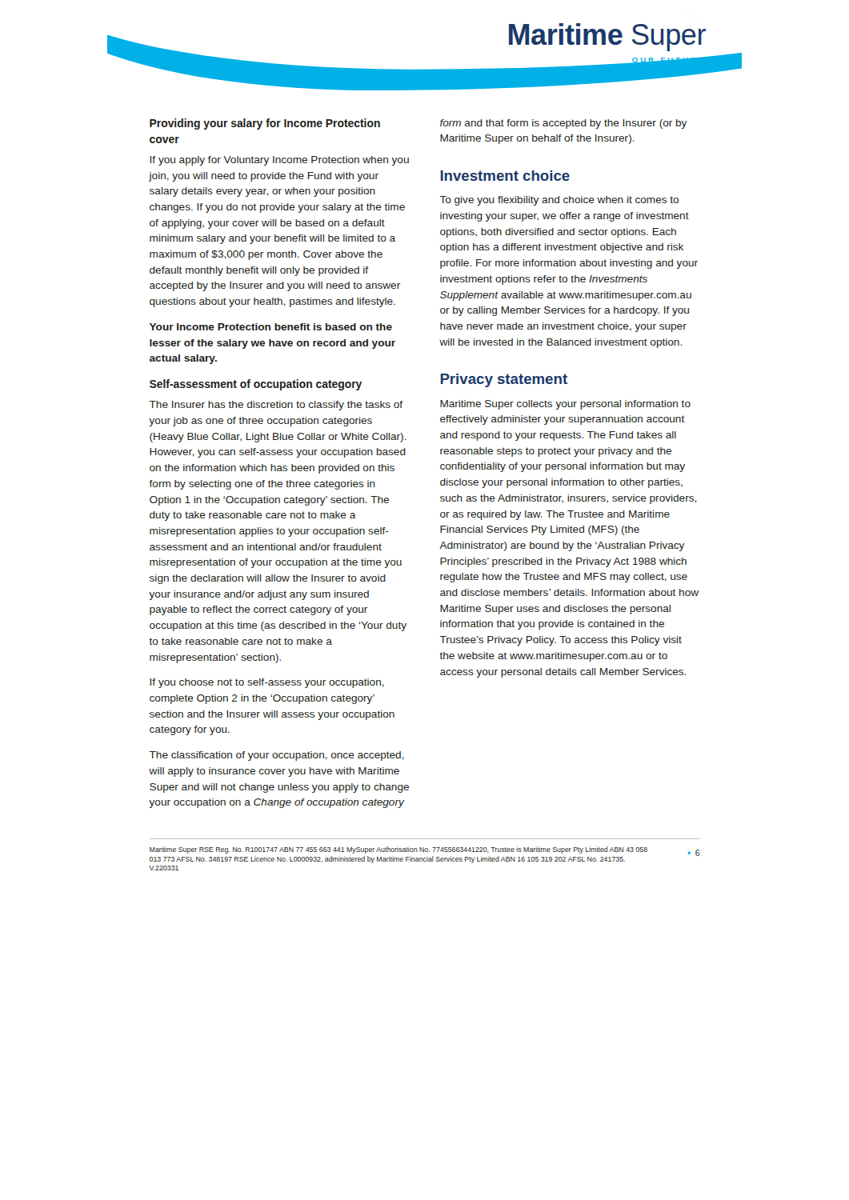➤
Maritime Super
OUR FUTURE
Providing your salary for Income Protection cover
If you apply for Voluntary Income Protection when you join, you will need to provide the Fund with your salary details every year, or when your position changes. If you do not provide your salary at the time of applying, your cover will be based on a default minimum salary and your benefit will be limited to a maximum of $3,000 per month. Cover above the default monthly benefit will only be provided if accepted by the Insurer and you will need to answer questions about your health, pastimes and lifestyle.
Your Income Protection benefit is based on the lesser of the salary we have on record and your actual salary.
Self-assessment of occupation category
The Insurer has the discretion to classify the tasks of your job as one of three occupation categories (Heavy Blue Collar, Light Blue Collar or White Collar). However, you can self-assess your occupation based on the information which has been provided on this form by selecting one of the three categories in Option 1 in the ‘Occupation category’ section. The duty to take reasonable care not to make a misrepresentation applies to your occupation self-assessment and an intentional and/or fraudulent misrepresentation of your occupation at the time you sign the declaration will allow the Insurer to avoid your insurance and/or adjust any sum insured payable to reflect the correct category of your occupation at this time (as described in the ‘Your duty to take reasonable care not to make a misrepresentation’ section).
If you choose not to self-assess your occupation, complete Option 2 in the ‘Occupation category’ section and the Insurer will assess your occupation category for you.
The classification of your occupation, once accepted, will apply to insurance cover you have with Maritime Super and will not change unless you apply to change your occupation on a Change of occupation category form and that form is accepted by the Insurer (or by Maritime Super on behalf of the Insurer).
Investment choice
To give you flexibility and choice when it comes to investing your super, we offer a range of investment options, both diversified and sector options. Each option has a different investment objective and risk profile. For more information about investing and your investment options refer to the Investments Supplement available at www.maritimesuper.com.au or by calling Member Services for a hardcopy. If you have never made an investment choice, your super will be invested in the Balanced investment option.
Privacy statement
Maritime Super collects your personal information to effectively administer your superannuation account and respond to your requests. The Fund takes all reasonable steps to protect your privacy and the confidentiality of your personal information but may disclose your personal information to other parties, such as the Administrator, insurers, service providers, or as required by law. The Trustee and Maritime Financial Services Pty Limited (MFS) (the Administrator) are bound by the ‘Australian Privacy Principles’ prescribed in the Privacy Act 1988 which regulate how the Trustee and MFS may collect, use and disclose members’ details. Information about how Maritime Super uses and discloses the personal information that you provide is contained in the Trustee’s Privacy Policy. To access this Policy visit the website at www.maritimesuper.com.au or to access your personal details call Member Services.
Maritime Super RSE Reg. No. R1001747 ABN 77 455 663 441 MySuper Authorisation No. 77455663441220, Trustee is Maritime Super Pty Limited ABN 43 058 013 773 AFSL No. 348197 RSE Licence No. L0000932, administered by Maritime Financial Services Pty Limited ABN 16 105 319 202 AFSL No. 241735. V.220331
• 6